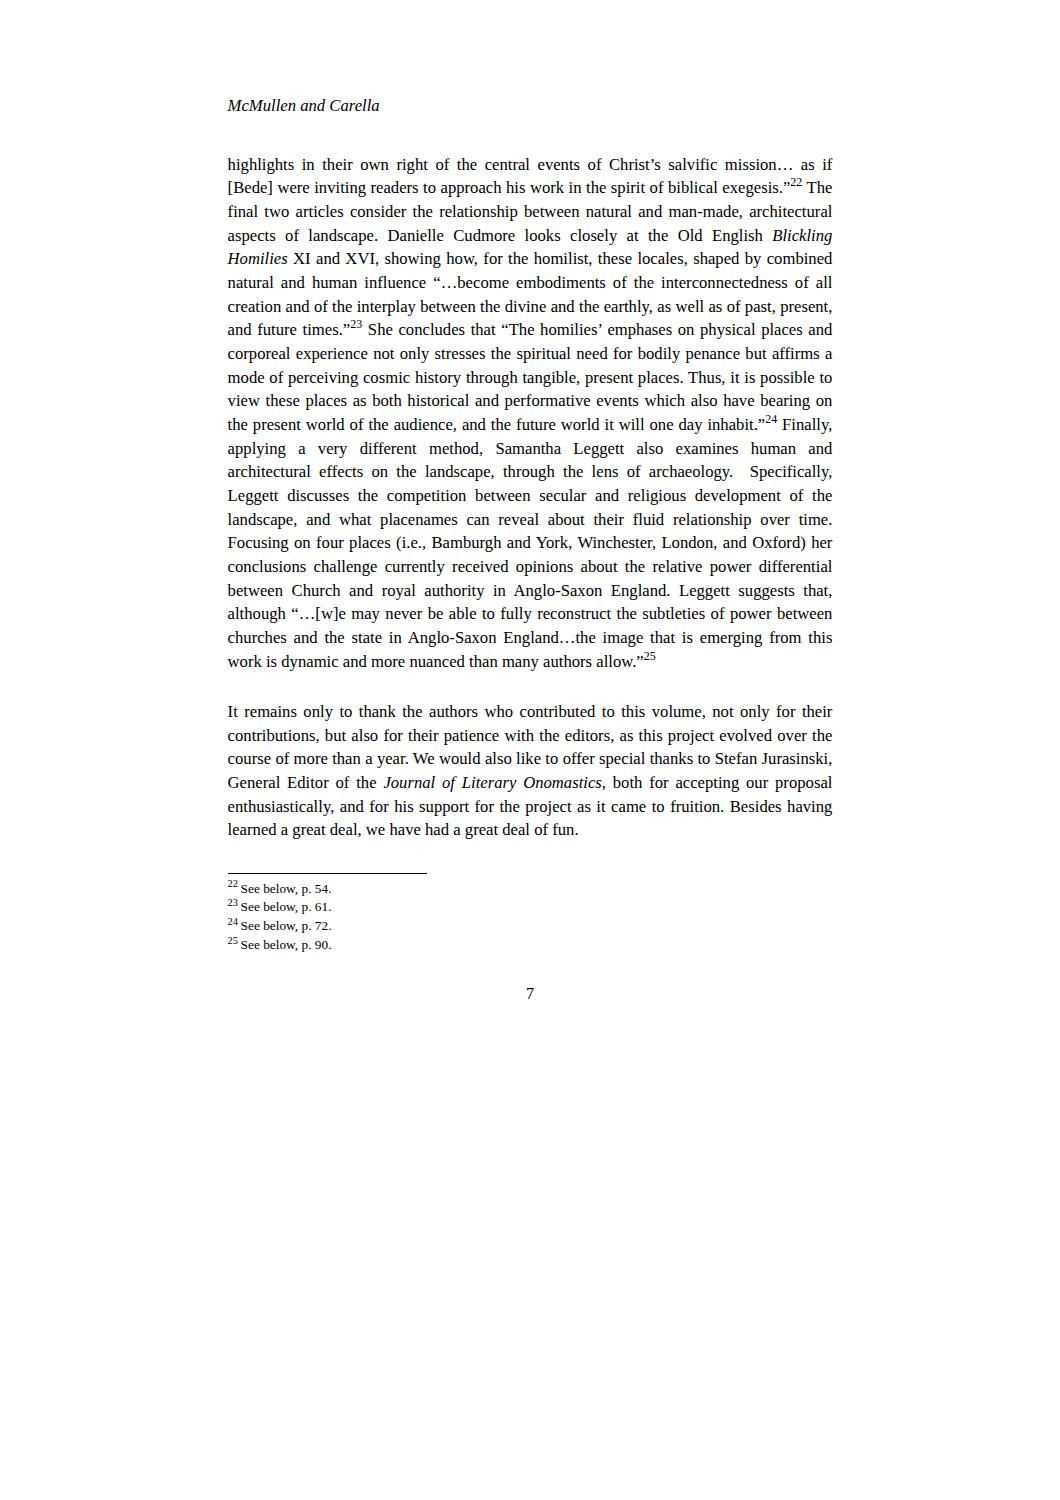McMullen and Carella
highlights in their own right of the central events of Christ’s salvific mission… as if [Bede] were inviting readers to approach his work in the spirit of biblical exegesis.”22 The final two articles consider the relationship between natural and man-made, architectural aspects of landscape. Danielle Cudmore looks closely at the Old English Blickling Homilies XI and XVI, showing how, for the homilist, these locales, shaped by combined natural and human influence “…become embodiments of the interconnectedness of all creation and of the interplay between the divine and the earthly, as well as of past, present, and future times.”23 She concludes that “The homilies’ emphases on physical places and corporeal experience not only stresses the spiritual need for bodily penance but affirms a mode of perceiving cosmic history through tangible, present places. Thus, it is possible to view these places as both historical and performative events which also have bearing on the present world of the audience, and the future world it will one day inhabit.”24 Finally, applying a very different method, Samantha Leggett also examines human and architectural effects on the landscape, through the lens of archaeology. Specifically, Leggett discusses the competition between secular and religious development of the landscape, and what placenames can reveal about their fluid relationship over time. Focusing on four places (i.e., Bamburgh and York, Winchester, London, and Oxford) her conclusions challenge currently received opinions about the relative power differential between Church and royal authority in Anglo-Saxon England. Leggett suggests that, although “…[w]e may never be able to fully reconstruct the subtleties of power between churches and the state in Anglo-Saxon England…the image that is emerging from this work is dynamic and more nuanced than many authors allow.”25
It remains only to thank the authors who contributed to this volume, not only for their contributions, but also for their patience with the editors, as this project evolved over the course of more than a year. We would also like to offer special thanks to Stefan Jurasinski, General Editor of the Journal of Literary Onomastics, both for accepting our proposal enthusiastically, and for his support for the project as it came to fruition. Besides having learned a great deal, we have had a great deal of fun.
22See below, p. 54.
23See below, p. 61.
24See below, p. 72.
25See below, p. 90.
7